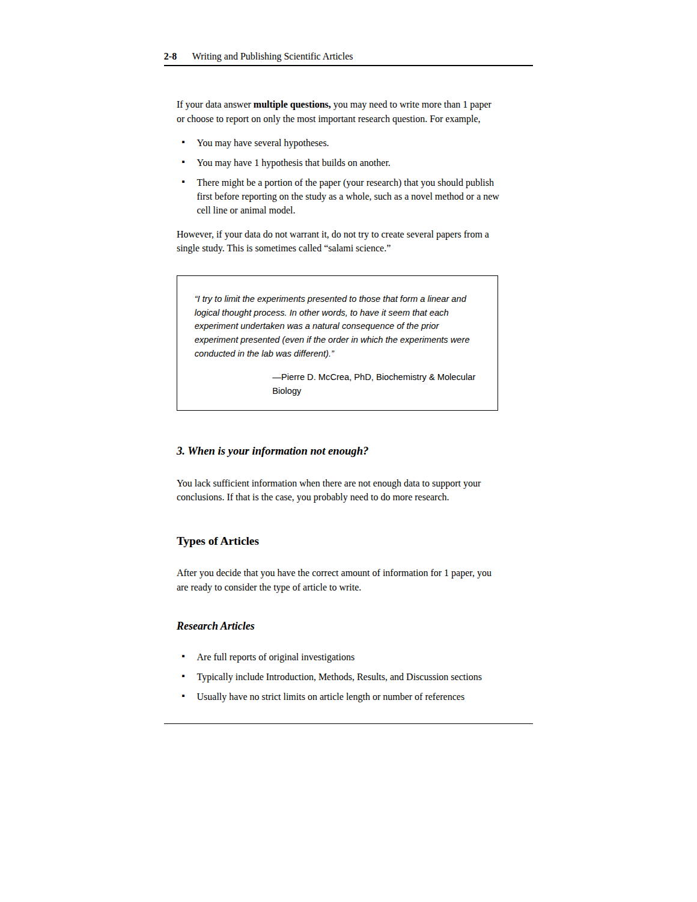2-8 Writing and Publishing Scientific Articles
If your data answer multiple questions, you may need to write more than 1 paper or choose to report on only the most important research question. For example,
You may have several hypotheses.
You may have 1 hypothesis that builds on another.
There might be a portion of the paper (your research) that you should publish first before reporting on the study as a whole, such as a novel method or a new cell line or animal model.
However, if your data do not warrant it, do not try to create several papers from a single study. This is sometimes called “salami science.”
“I try to limit the experiments presented to those that form a linear and logical thought process. In other words, to have it seem that each experiment undertaken was a natural consequence of the prior experiment presented (even if the order in which the experiments were conducted in the lab was different).”
—Pierre D. McCrea, PhD, Biochemistry & Molecular Biology
3. When is your information not enough?
You lack sufficient information when there are not enough data to support your conclusions. If that is the case, you probably need to do more research.
Types of Articles
After you decide that you have the correct amount of information for 1 paper, you are ready to consider the type of article to write.
Research Articles
Are full reports of original investigations
Typically include Introduction, Methods, Results, and Discussion sections
Usually have no strict limits on article length or number of references